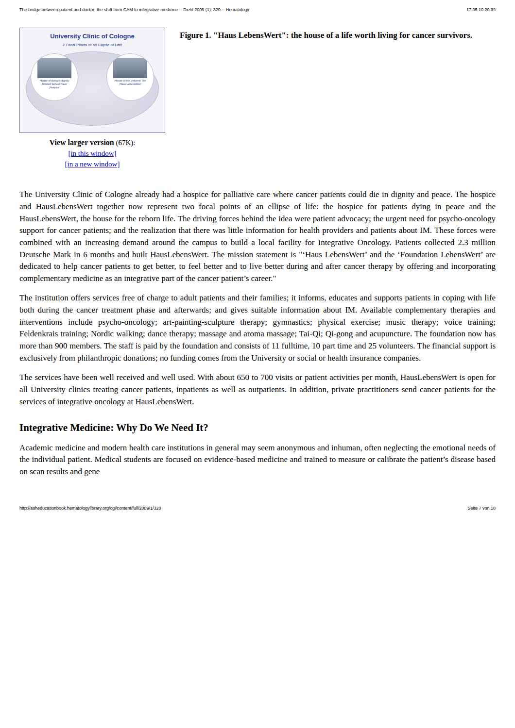The bridge between patient and doctor: the shift from CAM to integrative medicine -- Diehl 2009 (1): 320 -- Hematology
17.05.10 20:39
University Clinic of Cologne
2 Focal Points of an Ellipse of Life!
House of dying in dignity
„Mildred Scheel Haus“
„Hospice“
House of the „reborne“ life
„Haus LebensWert“
View larger version (67K): [in this window] [in a new window]
Figure 1. "Haus LebensWert": the house of a life worth living for cancer survivors.
The University Clinic of Cologne already had a hospice for palliative care where cancer patients could die in dignity and peace. The hospice and HausLebensWert together now represent two focal points of an ellipse of life: the hospice for patients dying in peace and the HausLebensWert, the house for the reborn life. The driving forces behind the idea were patient advocacy; the urgent need for psycho-oncology support for cancer patients; and the realization that there was little information for health providers and patients about IM. These forces were combined with an increasing demand around the campus to build a local facility for Integrative Oncology. Patients collected 2.3 million Deutsche Mark in 6 months and built HausLebensWert. The mission statement is "‘Haus LebensWert’ and the ‘Foundation LebensWert’ are dedicated to help cancer patients to get better, to feel better and to live better during and after cancer therapy by offering and incorporating complementary medicine as an integrative part of the cancer patient’s career."
The institution offers services free of charge to adult patients and their families; it informs, educates and supports patients in coping with life both during the cancer treatment phase and afterwards; and gives suitable information about IM. Available complementary therapies and interventions include psycho-oncology; art-painting-sculpture therapy; gymnastics; physical exercise; music therapy; voice training; Feldenkrais training; Nordic walking; dance therapy; massage and aroma massage; Tai-Qi; Qi-gong and acupuncture. The foundation now has more than 900 members. The staff is paid by the foundation and consists of 11 fulltime, 10 part time and 25 volunteers. The financial support is exclusively from philanthropic donations; no funding comes from the University or social or health insurance companies.
The services have been well received and well used. With about 650 to 700 visits or patient activities per month, HausLebensWert is open for all University clinics treating cancer patients, inpatients as well as outpatients. In addition, private practitioners send cancer patients for the services of integrative oncology at HausLebensWert.
Integrative Medicine: Why Do We Need It?
Academic medicine and modern health care institutions in general may seem anonymous and inhuman, often neglecting the emotional needs of the individual patient. Medical students are focused on evidence-based medicine and trained to measure or calibrate the patient’s disease based on scan results and gene
http://asheducationbook.hematologylibrary.org/cgi/content/full/2009/1/320
Seite 7 von 10